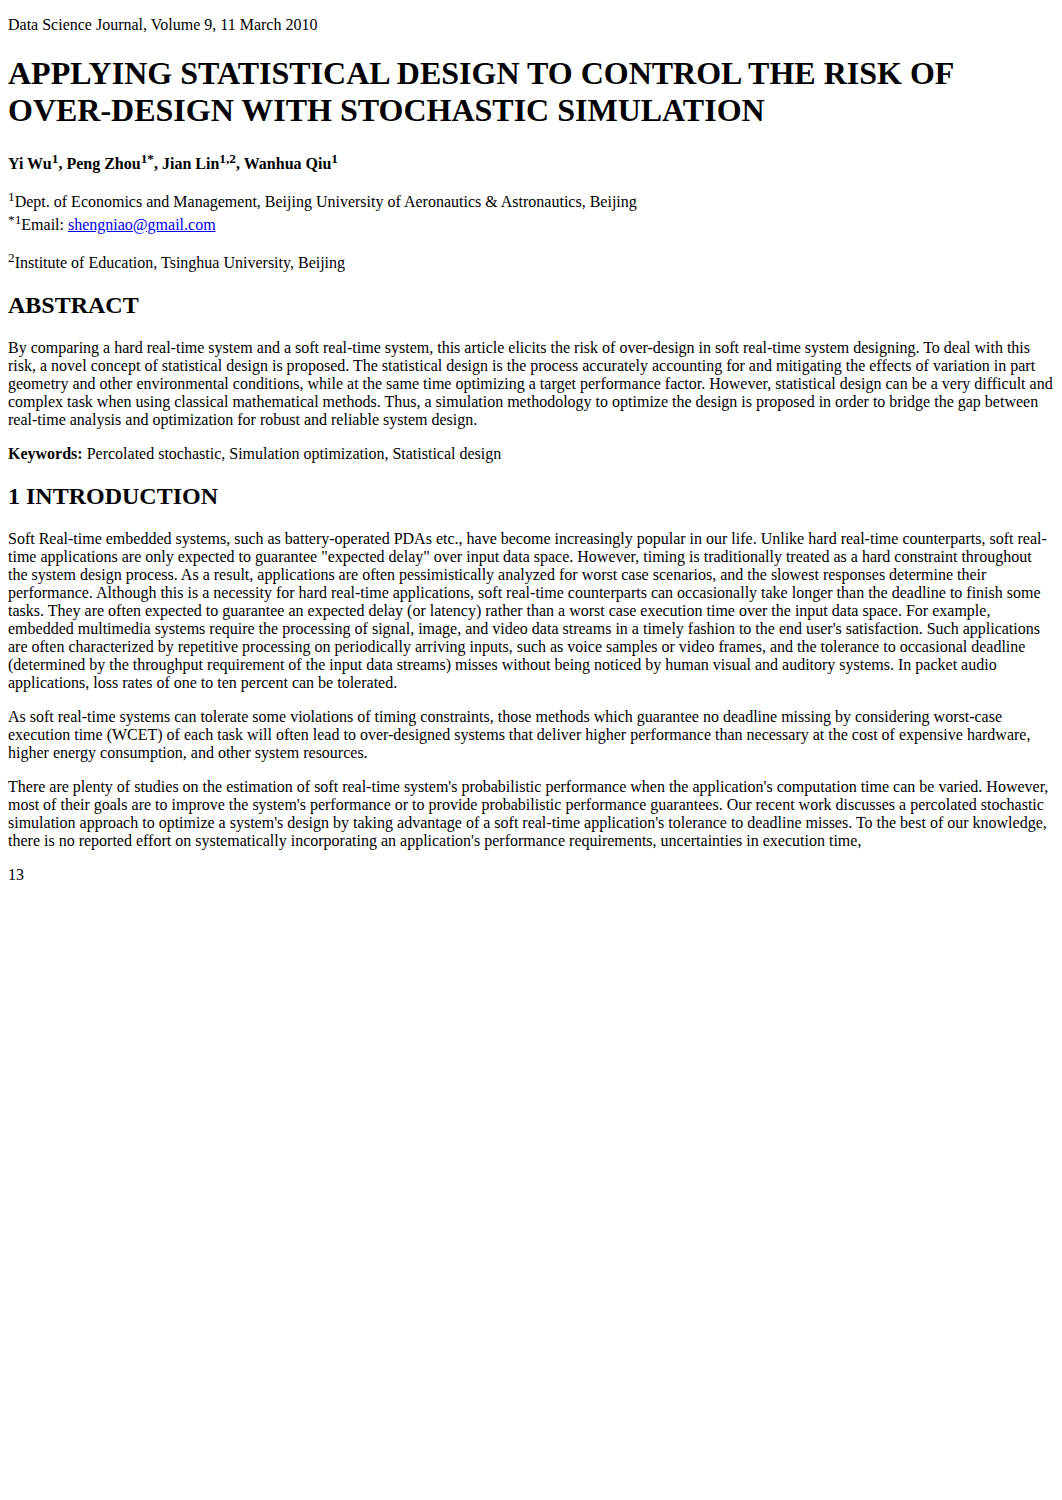Data Science Journal, Volume 9, 11 March 2010
APPLYING STATISTICAL DESIGN TO CONTROL THE RISK OF OVER-DESIGN WITH STOCHASTIC SIMULATION
Yi Wu1, Peng Zhou1*, Jian Lin1,2, Wanhua Qiu1
1Dept. of Economics and Management, Beijing University of Aeronautics & Astronautics, Beijing
*1Email: shengniao@gmail.com
2Institute of Education, Tsinghua University, Beijing
ABSTRACT
By comparing a hard real-time system and a soft real-time system, this article elicits the risk of over-design in soft real-time system designing. To deal with this risk, a novel concept of statistical design is proposed. The statistical design is the process accurately accounting for and mitigating the effects of variation in part geometry and other environmental conditions, while at the same time optimizing a target performance factor. However, statistical design can be a very difficult and complex task when using classical mathematical methods. Thus, a simulation methodology to optimize the design is proposed in order to bridge the gap between real-time analysis and optimization for robust and reliable system design.
Keywords: Percolated stochastic, Simulation optimization, Statistical design
1 INTRODUCTION
Soft Real-time embedded systems, such as battery-operated PDAs etc., have become increasingly popular in our life. Unlike hard real-time counterparts, soft real-time applications are only expected to guarantee "expected delay" over input data space. However, timing is traditionally treated as a hard constraint throughout the system design process. As a result, applications are often pessimistically analyzed for worst case scenarios, and the slowest responses determine their performance. Although this is a necessity for hard real-time applications, soft real-time counterparts can occasionally take longer than the deadline to finish some tasks. They are often expected to guarantee an expected delay (or latency) rather than a worst case execution time over the input data space. For example, embedded multimedia systems require the processing of signal, image, and video data streams in a timely fashion to the end user's satisfaction. Such applications are often characterized by repetitive processing on periodically arriving inputs, such as voice samples or video frames, and the tolerance to occasional deadline (determined by the throughput requirement of the input data streams) misses without being noticed by human visual and auditory systems. In packet audio applications, loss rates of one to ten percent can be tolerated.
As soft real-time systems can tolerate some violations of timing constraints, those methods which guarantee no deadline missing by considering worst-case execution time (WCET) of each task will often lead to over-designed systems that deliver higher performance than necessary at the cost of expensive hardware, higher energy consumption, and other system resources.
There are plenty of studies on the estimation of soft real-time system's probabilistic performance when the application's computation time can be varied. However, most of their goals are to improve the system's performance or to provide probabilistic performance guarantees. Our recent work discusses a percolated stochastic simulation approach to optimize a system's design by taking advantage of a soft real-time application's tolerance to deadline misses. To the best of our knowledge, there is no reported effort on systematically incorporating an application's performance requirements, uncertainties in execution time,
13